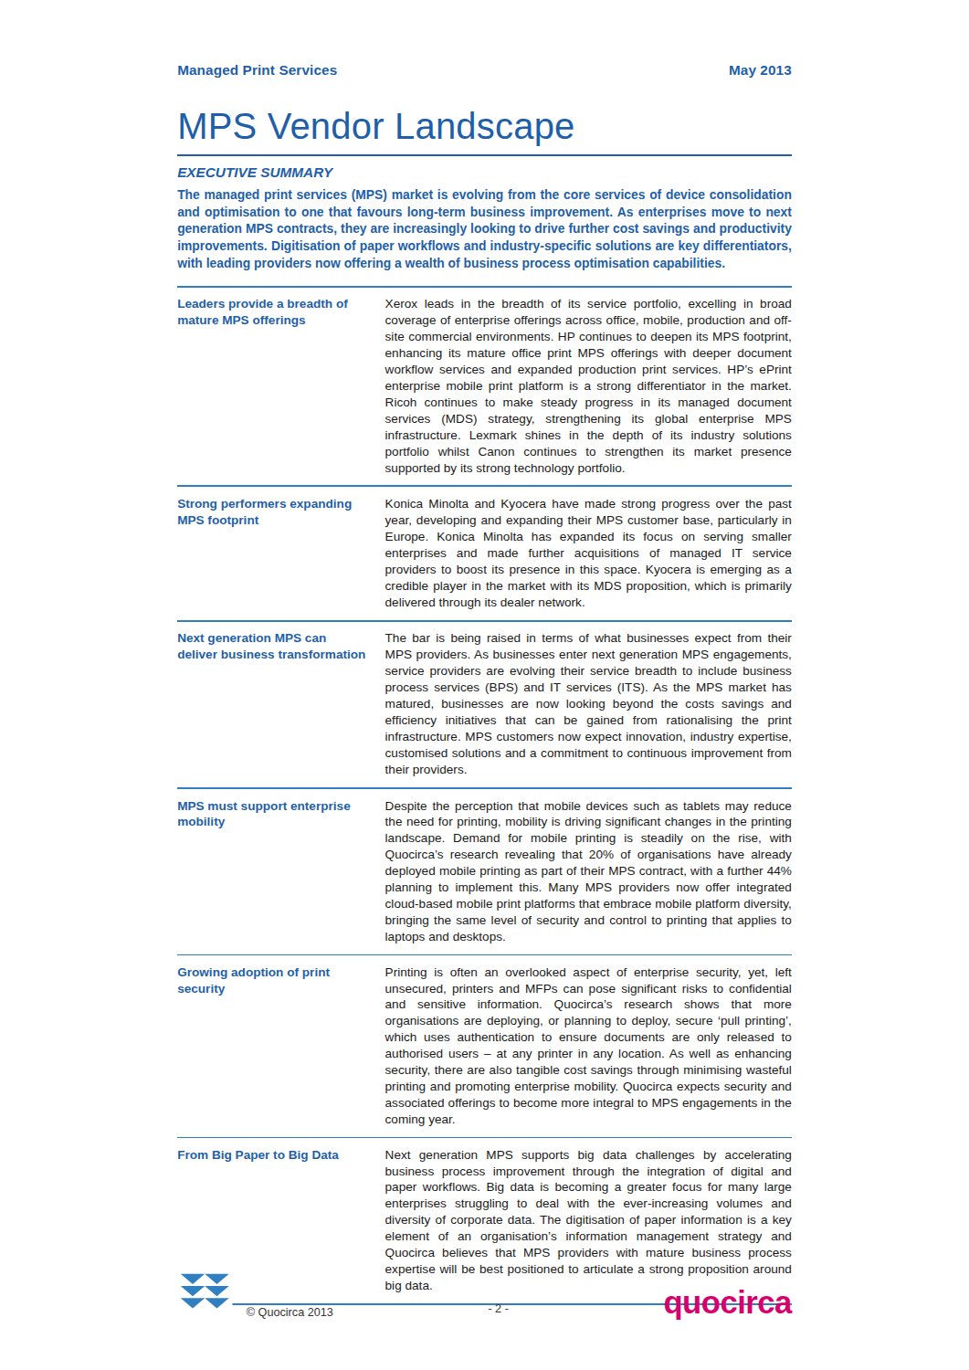Managed Print Services
May 2013
MPS Vendor Landscape
EXECUTIVE SUMMARY
The managed print services (MPS) market is evolving from the core services of device consolidation and optimisation to one that favours long-term business improvement. As enterprises move to next generation MPS contracts, they are increasingly looking to drive further cost savings and productivity improvements. Digitisation of paper workflows and industry-specific solutions are key differentiators, with leading providers now offering a wealth of business process optimisation capabilities.
| Leaders provide a breadth of mature MPS offerings | Xerox leads in the breadth of its service portfolio, excelling in broad coverage of enterprise offerings across office, mobile, production and off-site commercial environments. HP continues to deepen its MPS footprint, enhancing its mature office print MPS offerings with deeper document workflow services and expanded production print services. HP’s ePrint enterprise mobile print platform is a strong differentiator in the market. Ricoh continues to make steady progress in its managed document services (MDS) strategy, strengthening its global enterprise MPS infrastructure. Lexmark shines in the depth of its industry solutions portfolio whilst Canon continues to strengthen its market presence supported by its strong technology portfolio. |
| Strong performers expanding MPS footprint | Konica Minolta and Kyocera have made strong progress over the past year, developing and expanding their MPS customer base, particularly in Europe. Konica Minolta has expanded its focus on serving smaller enterprises and made further acquisitions of managed IT service providers to boost its presence in this space. Kyocera is emerging as a credible player in the market with its MDS proposition, which is primarily delivered through its dealer network. |
| Next generation MPS can deliver business transformation | The bar is being raised in terms of what businesses expect from their MPS providers. As businesses enter next generation MPS engagements, service providers are evolving their service breadth to include business process services (BPS) and IT services (ITS). As the MPS market has matured, businesses are now looking beyond the costs savings and efficiency initiatives that can be gained from rationalising the print infrastructure. MPS customers now expect innovation, industry expertise, customised solutions and a commitment to continuous improvement from their providers. |
| MPS must support enterprise mobility | Despite the perception that mobile devices such as tablets may reduce the need for printing, mobility is driving significant changes in the printing landscape. Demand for mobile printing is steadily on the rise, with Quocirca’s research revealing that 20% of organisations have already deployed mobile printing as part of their MPS contract, with a further 44% planning to implement this. Many MPS providers now offer integrated cloud-based mobile print platforms that embrace mobile platform diversity, bringing the same level of security and control to printing that applies to laptops and desktops. |
| Growing adoption of print security | Printing is often an overlooked aspect of enterprise security, yet, left unsecured, printers and MFPs can pose significant risks to confidential and sensitive information. Quocirca’s research shows that more organisations are deploying, or planning to deploy, secure ‘pull printing’, which uses authentication to ensure documents are only released to authorised users – at any printer in any location. As well as enhancing security, there are also tangible cost savings through minimising wasteful printing and promoting enterprise mobility. Quocirca expects security and associated offerings to become more integral to MPS engagements in the coming year. |
| From Big Paper to Big Data | Next generation MPS supports big data challenges by accelerating business process improvement through the integration of digital and paper workflows. Big data is becoming a greater focus for many large enterprises struggling to deal with the ever-increasing volumes and diversity of corporate data. The digitisation of paper information is a key element of an organisation’s information management strategy and Quocirca believes that MPS providers with mature business process expertise will be best positioned to articulate a strong proposition around big data. |
© Quocirca 2013
- 2 -
qu ocirca